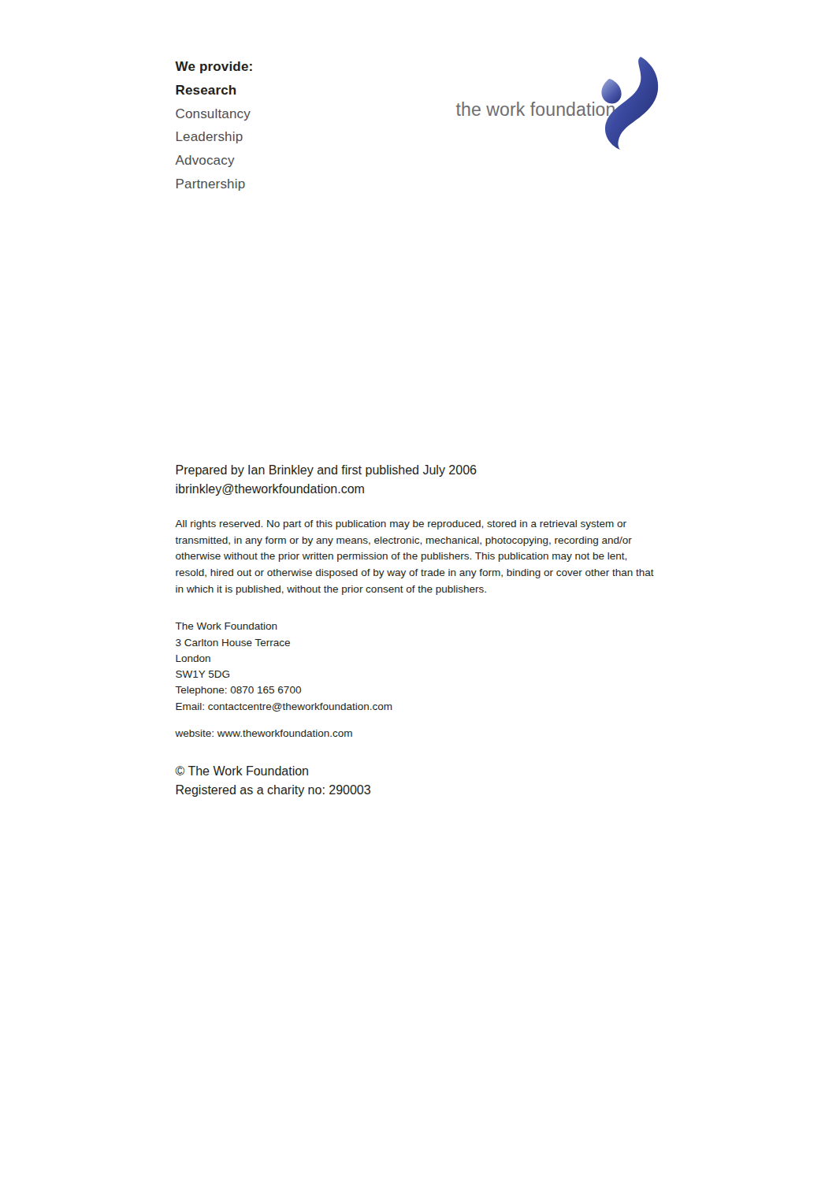We provide:
Research
Consultancy
Leadership
Advocacy
Partnership
the work foundation
Prepared by Ian Brinkley and first published July 2006
ibrinkley@theworkfoundation.com
All rights reserved. No part of this publication may be reproduced, stored in a retrieval system or transmitted, in any form or by any means, electronic, mechanical, photocopying, recording and/or otherwise without the prior written permission of the publishers. This publication may not be lent, resold, hired out or otherwise disposed of by way of trade in any form, binding or cover other than that in which it is published, without the prior consent of the publishers.
The Work Foundation
3 Carlton House Terrace
London
SW1Y 5DG
Telephone: 0870 165 6700
Email: contactcentre@theworkfoundation.com
website: www.theworkfoundation.com
© The Work Foundation
Registered as a charity no: 290003